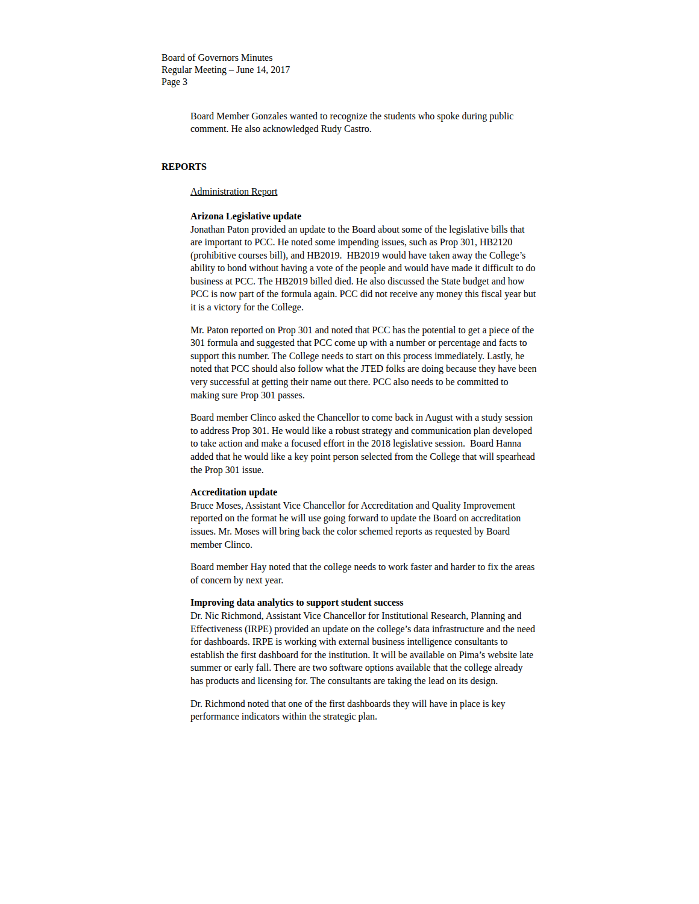Board of Governors Minutes
Regular Meeting – June 14, 2017
Page 3
Board Member Gonzales wanted to recognize the students who spoke during public comment. He also acknowledged Rudy Castro.
REPORTS
Administration Report
Arizona Legislative update
Jonathan Paton provided an update to the Board about some of the legislative bills that are important to PCC. He noted some impending issues, such as Prop 301, HB2120 (prohibitive courses bill), and HB2019. HB2019 would have taken away the College’s ability to bond without having a vote of the people and would have made it difficult to do business at PCC. The HB2019 billed died. He also discussed the State budget and how PCC is now part of the formula again. PCC did not receive any money this fiscal year but it is a victory for the College.
Mr. Paton reported on Prop 301 and noted that PCC has the potential to get a piece of the 301 formula and suggested that PCC come up with a number or percentage and facts to support this number. The College needs to start on this process immediately. Lastly, he noted that PCC should also follow what the JTED folks are doing because they have been very successful at getting their name out there. PCC also needs to be committed to making sure Prop 301 passes.
Board member Clinco asked the Chancellor to come back in August with a study session to address Prop 301. He would like a robust strategy and communication plan developed to take action and make a focused effort in the 2018 legislative session. Board Hanna added that he would like a key point person selected from the College that will spearhead the Prop 301 issue.
Accreditation update
Bruce Moses, Assistant Vice Chancellor for Accreditation and Quality Improvement reported on the format he will use going forward to update the Board on accreditation issues. Mr. Moses will bring back the color schemed reports as requested by Board member Clinco.
Board member Hay noted that the college needs to work faster and harder to fix the areas of concern by next year.
Improving data analytics to support student success
Dr. Nic Richmond, Assistant Vice Chancellor for Institutional Research, Planning and Effectiveness (IRPE) provided an update on the college’s data infrastructure and the need for dashboards. IRPE is working with external business intelligence consultants to establish the first dashboard for the institution. It will be available on Pima’s website late summer or early fall. There are two software options available that the college already has products and licensing for. The consultants are taking the lead on its design.
Dr. Richmond noted that one of the first dashboards they will have in place is key performance indicators within the strategic plan.